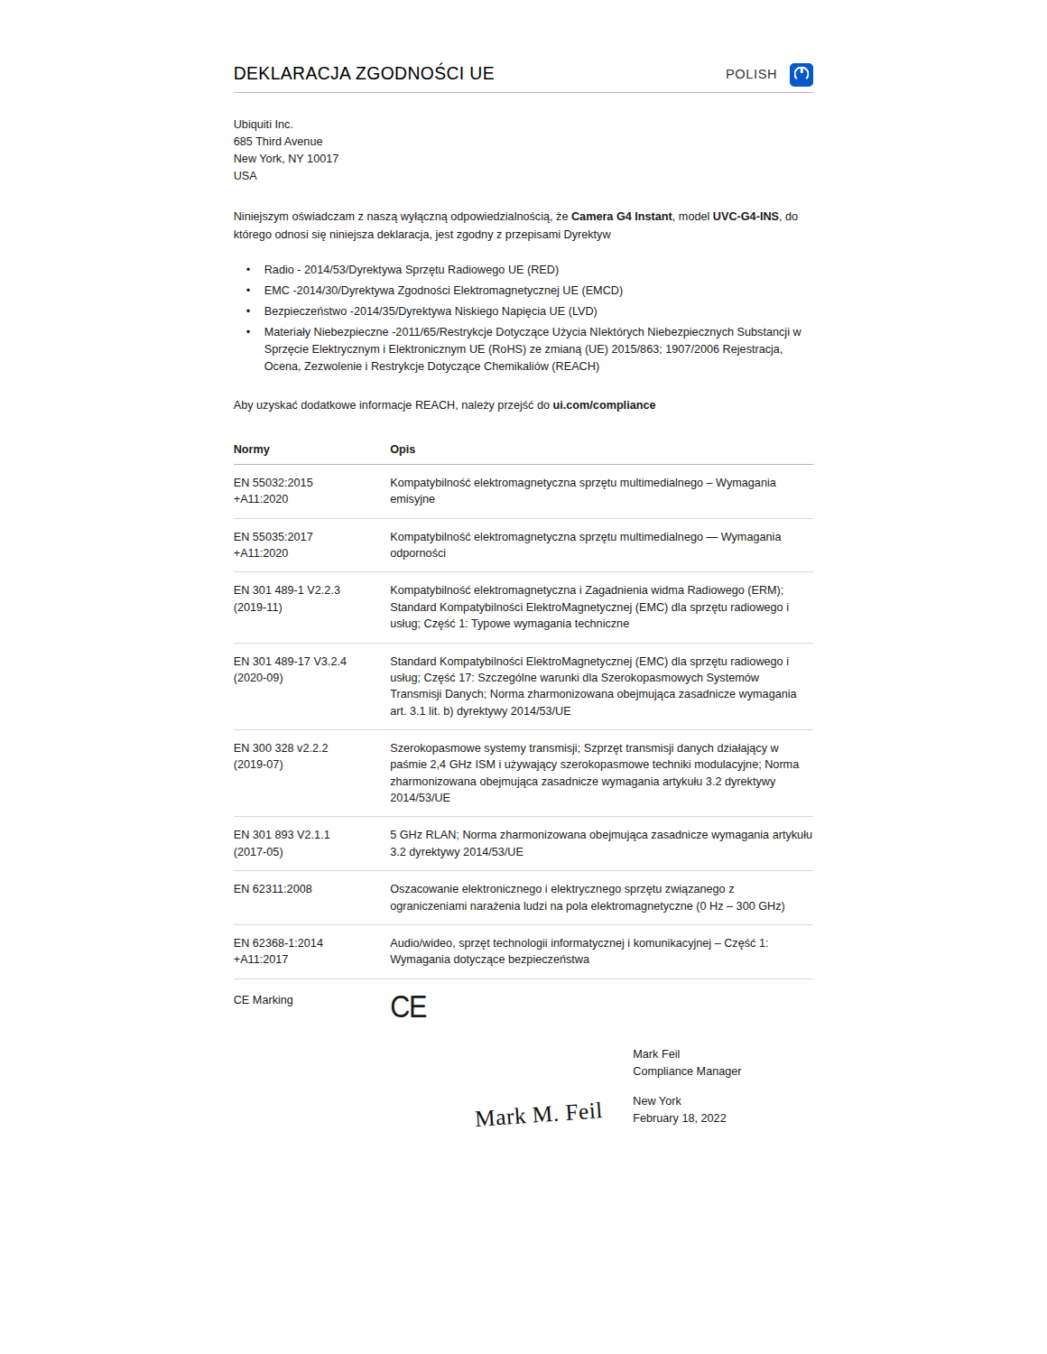DEKLARACJA ZGODNOŚCI UE
POLISH
Ubiquiti Inc.
685 Third Avenue
New York, NY 10017
USA
Niniejszym oświadczam z naszą wyłączną odpowiedzialnością, że Camera G4 Instant, model UVC-G4-INS, do którego odnosi się niniejsza deklaracja, jest zgodny z przepisami Dyrektyw
Radio - 2014/53/Dyrektywa Sprzętu Radiowego UE (RED)
EMC -2014/30/Dyrektywa Zgodności Elektromagnetycznej UE (EMCD)
Bezpieczeństwo -2014/35/Dyrektywa Niskiego Napięcia UE (LVD)
Materiały Niebezpieczne -2011/65/Restrykcje Dotyczące Użycia NIektórych Niebezpiecznych Substancji w Sprzęcie Elektrycznym i Elektronicznym UE (RoHS) ze zmianą (UE) 2015/863; 1907/2006 Rejestracja, Ocena, Zezwolenie i Restrykcje Dotyczące Chemikaliów (REACH)
Aby uzyskać dodatkowe informacje REACH, należy przejść do ui.com/compliance
| Normy | Opis |
| --- | --- |
| EN 55032:2015 +A11:2020 | Kompatybilność elektromagnetyczna sprzętu multimedialnego – Wymagania emisyjne |
| EN 55035:2017 +A11:2020 | Kompatybilność elektromagnetyczna sprzętu multimedialnego — Wymagania odporności |
| EN 301 489-1 V2.2.3 (2019-11) | Kompatybilność elektromagnetyczna i Zagadnienia widma Radiowego (ERM); Standard Kompatybilności ElektroMagnetycznej (EMC) dla sprzętu radiowego i usług; Część 1: Typowe wymagania techniczne |
| EN 301 489-17 V3.2.4 (2020-09) | Standard Kompatybilności ElektroMagnetycznej (EMC) dla sprzętu radiowego i usług; Część 17: Szczególne warunki dla Szerokopasmowych Systemów Transmisji Danych; Norma zharmonizowana obejmująca zasadnicze wymagania art. 3.1 lit. b) dyrektywy 2014/53/UE |
| EN 300 328 v2.2.2 (2019-07) | Szerokopasmowe systemy transmisji; Szprzęt transmisji danych działający w paśmie 2,4 GHz ISM i używający szerokopasmowe techniki modulacyjne; Norma zharmonizowana obejmująca zasadnicze wymagania artykułu 3.2 dyrektywy 2014/53/UE |
| EN 301 893 V2.1.1 (2017-05) | 5 GHz RLAN; Norma zharmonizowana obejmująca zasadnicze wymagania artykułu 3.2 dyrektywy 2014/53/UE |
| EN 62311:2008 | Oszacowanie elektronicznego i elektrycznego sprzętu związanego z ograniczeniami narażenia ludzi na pola elektromagnetyczne (0 Hz – 300 GHz) |
| EN 62368-1:2014 +A11:2017 | Audio/wideo, sprzęt technologii informatycznej i komunikacyjnej – Część 1: Wymagania dotyczące bezpieczeństwa |
| CE Marking | CE |
Mark M. Feil
Mark Feil
Compliance Manager
New York
February 18, 2022